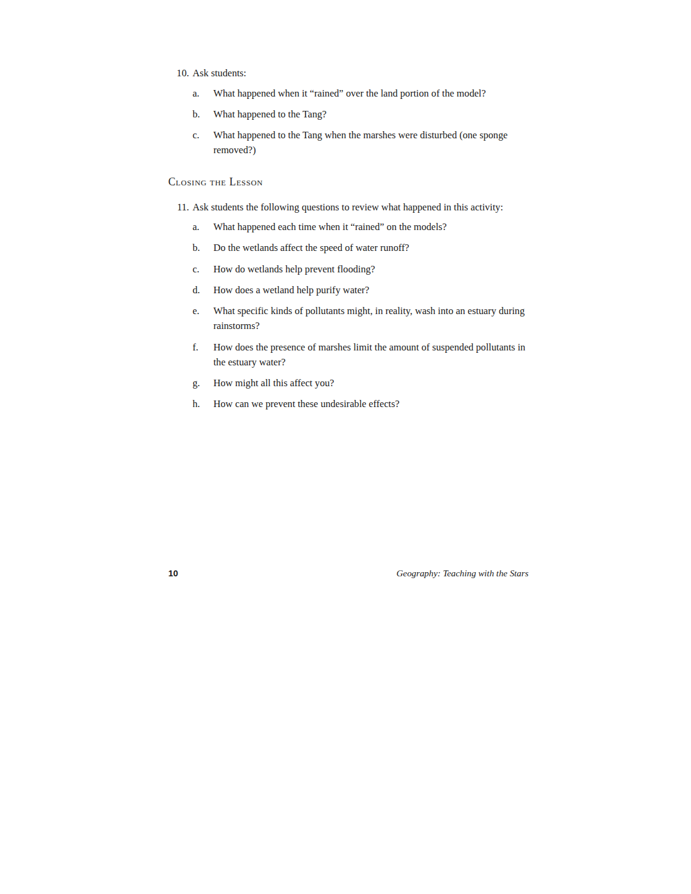10. Ask students:
a. What happened when it “rained” over the land portion of the model?
b. What happened to the Tang?
c. What happened to the Tang when the marshes were disturbed (one sponge removed?)
Closing the Lesson
11. Ask students the following questions to review what happened in this activity:
a. What happened each time when it “rained” on the models?
b. Do the wetlands affect the speed of water runoff?
c. How do wetlands help prevent flooding?
d. How does a wetland help purify water?
e. What specific kinds of pollutants might, in reality, wash into an estuary during rainstorms?
f. How does the presence of marshes limit the amount of suspended pollutants in the estuary water?
g. How might all this affect you?
h. How can we prevent these undesirable effects?
10 Geography: Teaching with the Stars